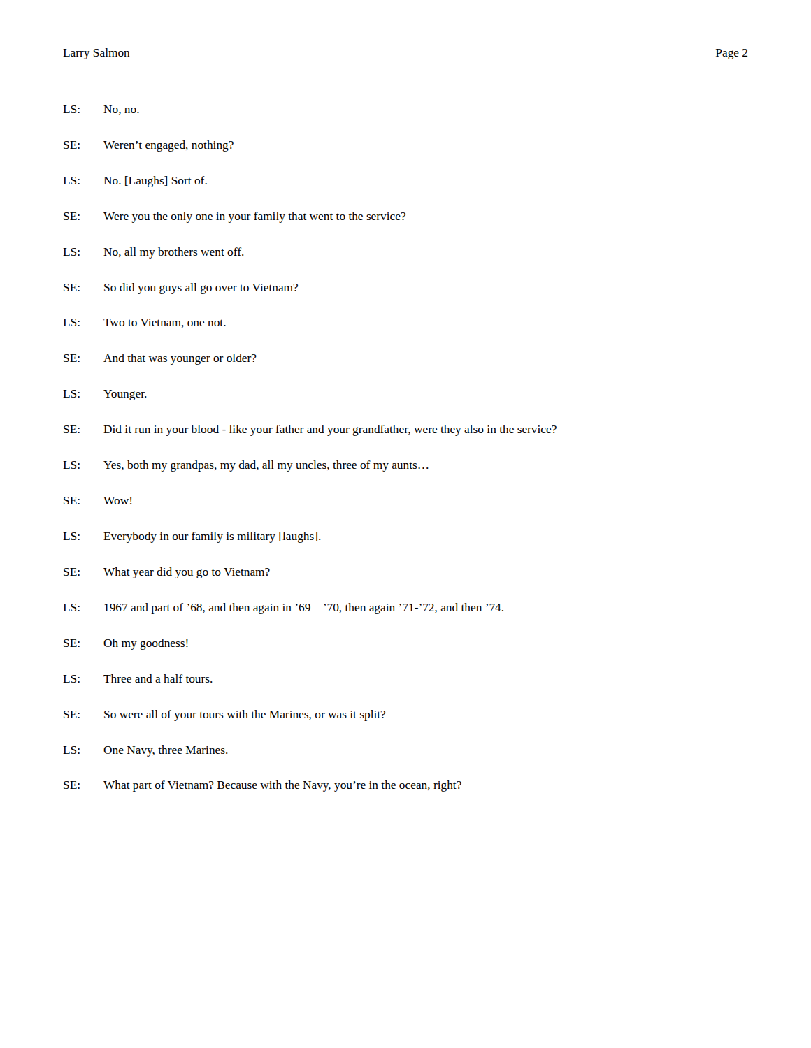Larry Salmon Page 2
LS:
No, no.
SE:
Weren’t engaged, nothing?
LS:
No. [Laughs] Sort of.
SE:
Were you the only one in your family that went to the service?
LS:
No, all my brothers went off.
SE:
So did you guys all go over to Vietnam?
LS:
Two to Vietnam, one not.
SE:
And that was younger or older?
LS:
Younger.
SE:
Did it run in your blood - like your father and your grandfather, were they also in the service?
LS:
Yes, both my grandpas, my dad, all my uncles, three of my aunts…
SE:
Wow!
LS:
Everybody in our family is military [laughs].
SE:
What year did you go to Vietnam?
LS:
1967 and part of ’68, and then again in ’69 – ’70, then again ’71-’72, and then ’74.
SE:
Oh my goodness!
LS:
Three and a half tours.
SE:
So were all of your tours with the Marines, or was it split?
LS:
One Navy, three Marines.
SE:
What part of Vietnam? Because with the Navy, you’re in the ocean, right?